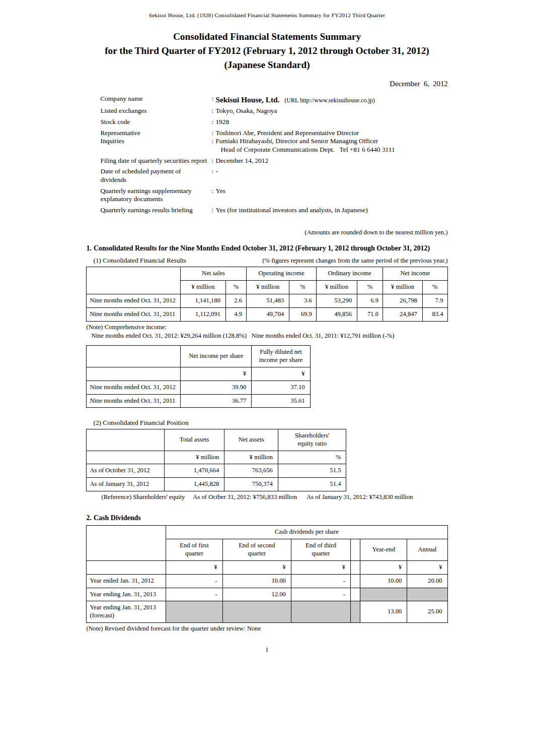Sekisui House, Ltd. (1928) Consolidated Financial Statements Summary for FY2012 Third Quarter
Consolidated Financial Statements Summary for the Third Quarter of FY2012 (February 1, 2012 through October 31, 2012) (Japanese Standard)
December 6, 2012
| Company name | : | Sekisui House, Ltd. (URL http://www.sekisuihouse.co.jp) |
| Listed exchanges | : | Tokyo, Osaka, Nagoya |
| Stock code | : | 1928 |
| Representative Inquiries | : : | Toshinori Abe, President and Representative Director Fumiaki Hirabayashi, Director and Senior Managing Officer Head of Corporate Communications Dept. Tel +81 6 6440 3111 |
| Filing date of quarterly securities report | : | December 14, 2012 |
| Date of scheduled payment of dividends | : | - |
| Quarterly earnings supplementary explanatory documents | : | Yes |
| Quarterly earnings results briefing | : | Yes (for institutional investors and analysts, in Japanese) |
(Amounts are rounded down to the nearest million yen.)
1. Consolidated Results for the Nine Months Ended October 31, 2012 (February 1, 2012 through October 31, 2012)
(1) Consolidated Financial Results (% figures represent changes from the same period of the previous year.)
| | Net sales | Operating income | Ordinary income | Net income |
| --- | --- | --- | --- | --- |
| ¥ million | % | ¥ million | % | ¥ million | % | ¥ million | % |
| Nine months ended Oct. 31, 2012 | 1,141,180 | 2.6 | 51,483 | 3.6 | 53,290 | 6.9 | 26,798 | 7.9 |
| Nine months ended Oct. 31, 2011 | 1,112,091 | 4.9 | 49,704 | 69.9 | 49,856 | 71.0 | 24,847 | 83.4 |
(Note) Comprehensive income:
Nine months ended Oct. 31, 2012: ¥29,264 million (128.8%) Nine months ended Oct. 31, 2011: ¥12,791 million (-%)
| | Net income per share | Fully diluted net income per share |
| --- | --- | --- |
| | ¥ | ¥ |
| Nine months ended Oct. 31, 2012 | 39.90 | 37.10 |
| Nine months ended Oct. 31, 2011 | 36.77 | 35.61 |
(2) Consolidated Financial Position
| | Total assets | Net assets | Shareholders' equity ratio |
| --- | --- | --- | --- |
| | ¥ million | ¥ million | % |
| As of October 31, 2012 | 1,470,664 | 763,656 | 51.5 |
| As of January 31, 2012 | 1,445,828 | 750,374 | 51.4 |
(Reference) Shareholders' equity As of Octber 31, 2012: ¥756,833 million As of January 31, 2012: ¥743,830 million
2. Cash Dividends
| | Cash dividends per share |
| --- | --- |
| End of first quarter | End of second quarter | End of third quarter | | Year-end | Annual |
| | ¥ | ¥ | ¥ | | ¥ | ¥ |
| Year ended Jan. 31, 2012 | - | 10.00 | - | | 10.00 | 20.00 |
| Year ending Jan. 31, 2013 | - | 12.00 | - | | | |
| Year ending Jan. 31, 2013 (forecast) | | | | | 13.00 | 25.00 |
(Note) Revised dividend forecast for the quarter under review: None
1